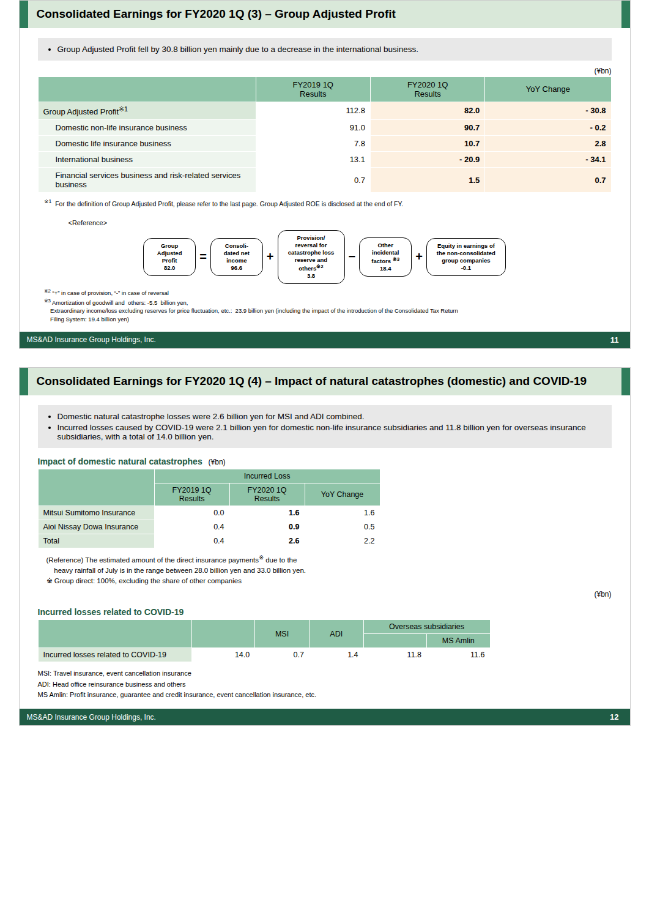Consolidated Earnings for FY2020 1Q (3) – Group Adjusted Profit
Group Adjusted Profit fell by 30.8 billion yen mainly due to a decrease in the international business.
(¥bn)
| | FY2019 1Q Results | FY2020 1Q Results | YoY Change |
| --- | --- | --- | --- |
| Group Adjusted Profit ※1 | 112.8 | 82.0 | - 30.8 |
| Domestic non-life insurance business | 91.0 | 90.7 | - 0.2 |
| Domestic life insurance business | 7.8 | 10.7 | 2.8 |
| International business | 13.1 | - 20.9 | - 34.1 |
| Financial services business and risk-related services business | 0.7 | 1.5 | 0.7 |
※1 For the definition of Group Adjusted Profit, please refer to the last page. Group Adjusted ROE is disclosed at the end of FY.
<Reference>
Group
Adjusted
Profit
82.0
=
Consoli-
dated net
income
96.6
+
Provision/
reversal for
catastrophe loss
reserve and
others※2
3.8
−
Other
incidental
factors ※3
18.4
+
Equity in earnings of
the non-consolidated
group companies
-0.1
※2 “+” in case of provision, “-” in case of reversal
※3 Amortization of goodwill and others: -5.5 billion yen,
Extraordinary income/loss excluding reserves for price fluctuation, etc.: 23.9 billion yen (including the impact of the introduction of the Consolidated Tax Return
Filing System: 19.4 billion yen)
MS&AD Insurance Group Holdings, Inc. 11
Consolidated Earnings for FY2020 1Q (4) – Impact of natural catastrophes (domestic) and COVID-19
Domestic natural catastrophe losses were 2.6 billion yen for MSI and ADI combined.
Incurred losses caused by COVID-19 were 2.1 billion yen for domestic non-life insurance subsidiaries and 11.8 billion yen for overseas insurance subsidiaries, with a total of 14.0 billion yen.
Impact of domestic natural catastrophes (¥bn)
| | Incurred Loss |
| --- | --- |
| FY2019 1Q Results | FY2020 1Q Results | YoY Change |
| Mitsui Sumitomo Insurance | 0.0 | 1.6 | 1.6 |
| Aioi Nissay Dowa Insurance | 0.4 | 0.9 | 0.5 |
| Total | 0.4 | 2.6 | 2.2 |
(Reference) The estimated amount of the direct insurance payments※ due to the
heavy rainfall of July is in the range between 28.0 billion yen and 33.0 billion yen.
※ Group direct: 100%, excluding the share of other companies
(¥bn)
Incurred losses related to COVID-19
| | | MSI | ADI | Overseas subsidiaries |
| --- | --- | --- | --- | --- |
| | MS Amlin |
| Incurred losses related to COVID-19 | 14.0 | 0.7 | 1.4 | 11.8 | 11.6 |
MSI: Travel insurance, event cancellation insurance
ADI: Head office reinsurance business and others
MS Amlin: Profit insurance, guarantee and credit insurance, event cancellation insurance, etc.
MS&AD Insurance Group Holdings, Inc. 12